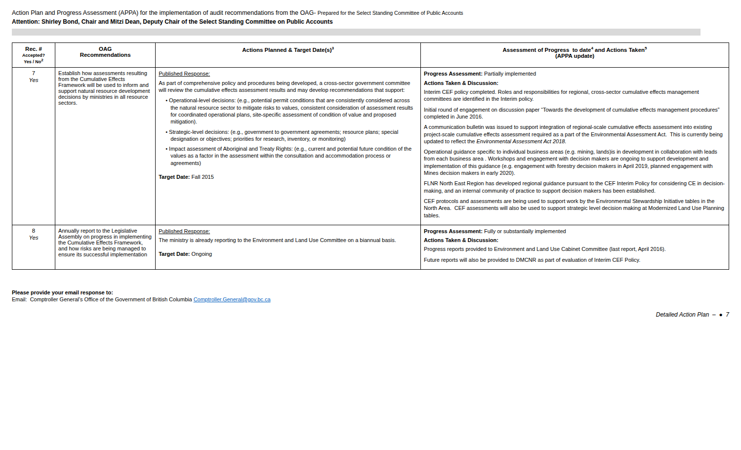Action Plan and Progress Assessment (APPA) for the implementation of audit recommendations from the OAG- Prepared for the Select Standing Committee of Public Accounts
Attention: Shirley Bond, Chair and Mitzi Dean, Deputy Chair of the Select Standing Committee on Public Accounts
| Rec. # Accepted? Yes / No 2 | OAG Recommendations | Actions Planned & Target Date(s) 3 | Assessment of Progress to date 4 and Actions Taken 5 (APPA update) |
| --- | --- | --- | --- |
| 7 Yes | Establish how assessments resulting from the Cumulative Effects Framework will be used to inform and support natural resource development decisions by ministries in all resource sectors. | Published Response: As part of comprehensive policy and procedures being developed, a cross-sector government committee will review the cumulative effects assessment results and may develop recommendations that support: Operational-level decisions: (e.g., potential permit conditions that are consistently considered across the natural resource sector to mitigate risks to values, consistent consideration of assessment results for coordinated operational plans, site-specific assessment of condition of value and proposed mitigation). Strategic-level decisions: (e.g., government to government agreements; resource plans; special designation or objectives; priorities for research, inventory, or monitoring) Impact assessment of Aboriginal and Treaty Rights: (e.g., current and potential future condition of the values as a factor in the assessment within the consultation and accommodation process or agreements) Target Date: Fall 2015 | Progress Assessment: Partially implemented Actions Taken & Discussion: Interim CEF policy completed. Roles and responsibilities for regional, cross-sector cumulative effects management committees are identified in the Interim policy. Initial round of engagement on discussion paper “Towards the development of cumulative effects management procedures” completed in June 2016. A communication bulletin was issued to support integration of regional-scale cumulative effects assessment into existing project-scale cumulative effects assessment required as a part of the Environmental Assessment Act. This is currently being updated to reflect the Environmental Assessment Act 2018. Operational guidance specific to individual business areas (e.g. mining, lands)is in development in collaboration with leads from each business area . Workshops and engagement with decision makers are ongoing to support development and implementation of this guidance (e.g. engagement with forestry decision makers in April 2019, planned engagement with Mines decision makers in early 2020). FLNR North East Region has developed regional guidance pursuant to the CEF Interim Policy for considering CE in decision-making, and an internal community of practice to support decision makers has been established. CEF protocols and assessments are being used to support work by the Environmental Stewardship Initiative tables in the North Area. CEF assessments will also be used to support strategic level decision making at Modernized Land Use Planning tables. |
| 8 Yes | Annually report to the Legislative Assembly on progress in implementing the Cumulative Effects Framework, and how risks are being managed to ensure its successful implementation | Published Response: The ministry is already reporting to the Environment and Land Use Committee on a biannual basis. Target Date: Ongoing | Progress Assessment: Fully or substantially implemented Actions Taken & Discussion: Progress reports provided to Environment and Land Use Cabinet Committee (last report, April 2016). Future reports will also be provided to DMCNR as part of evaluation of Interim CEF Policy. |
Please provide your email response to:
Email: Comptroller General’s Office of the Government of British Columbia Comptroller.General@gov.bc.ca
Detailed Action Plan – ● 7